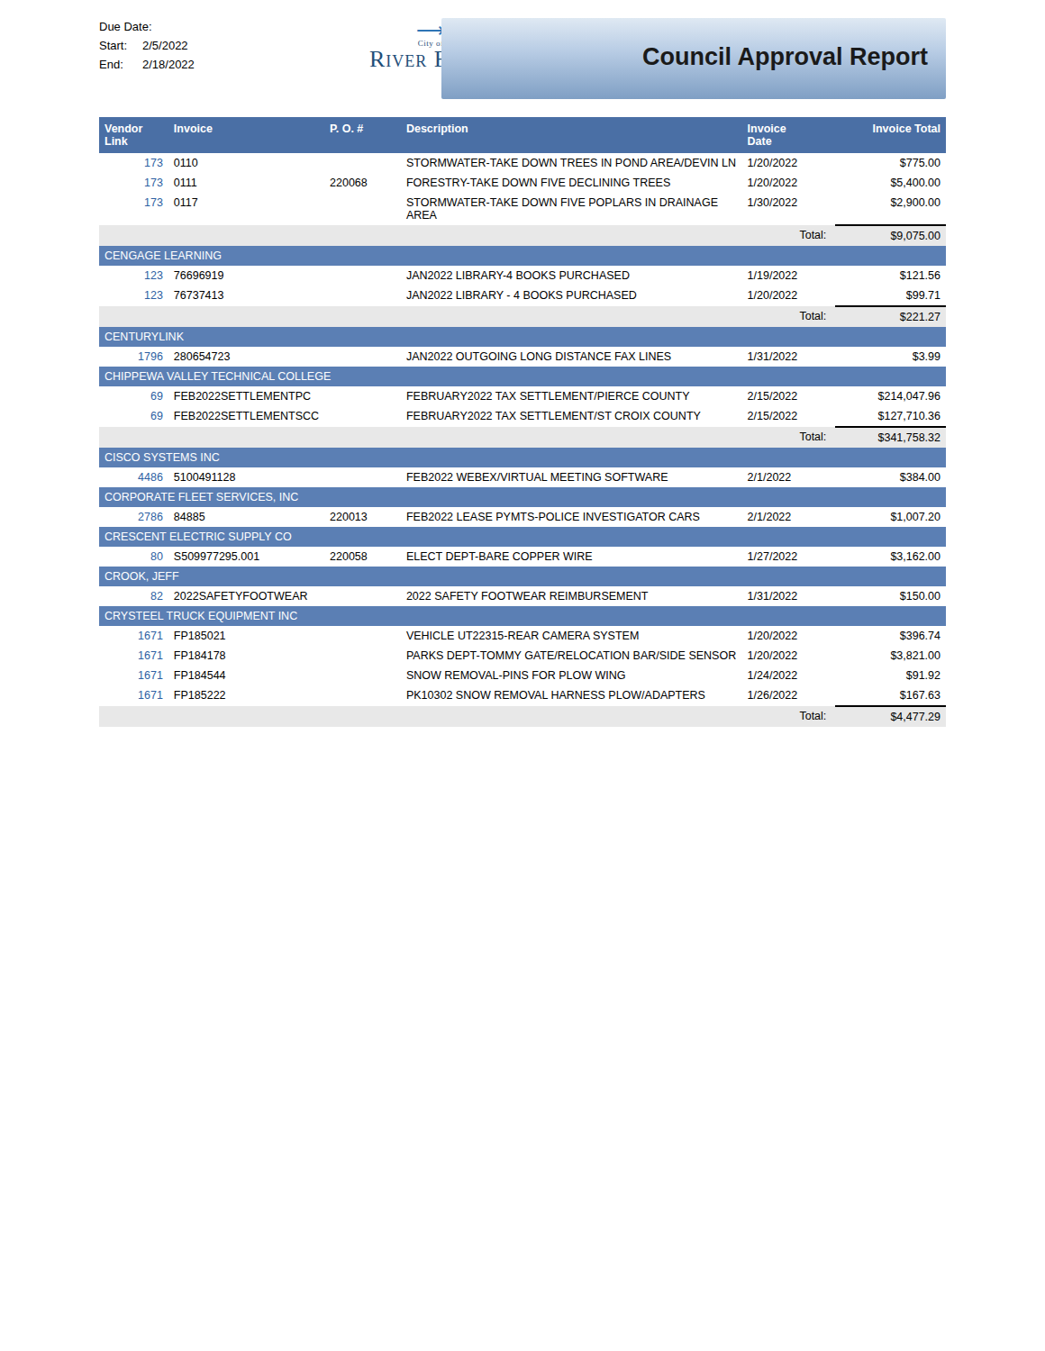Due Date:
Start: 2/5/2022
End: 2/18/2022
⟶
City of
River Falls
Council Approval Report
| Vendor Link | Invoice | P. O. # | Description | Invoice Date | Invoice Total |
| --- | --- | --- | --- | --- | --- |
| 173 | 0110 | | STORMWATER-TAKE DOWN TREES IN POND AREA/DEVIN LN | 1/20/2022 | $775.00 |
| 173 | 0111 | 220068 | FORESTRY-TAKE DOWN FIVE DECLINING TREES | 1/20/2022 | $5,400.00 |
| 173 | 0117 | | STORMWATER-TAKE DOWN FIVE POPLARS IN DRAINAGE AREA | 1/30/2022 | $2,900.00 |
| | Total: | $9,075.00 |
| CENGAGE LEARNING |
| 123 | 76696919 | | JAN2022 LIBRARY-4 BOOKS PURCHASED | 1/19/2022 | $121.56 |
| 123 | 76737413 | | JAN2022 LIBRARY - 4 BOOKS PURCHASED | 1/20/2022 | $99.71 |
| | Total: | $221.27 |
| CENTURYLINK |
| 1796 | 280654723 | | JAN2022 OUTGOING LONG DISTANCE FAX LINES | 1/31/2022 | $3.99 |
| CHIPPEWA VALLEY TECHNICAL COLLEGE |
| 69 | FEB2022SETTLEMENTPC | | FEBRUARY2022 TAX SETTLEMENT/PIERCE COUNTY | 2/15/2022 | $214,047.96 |
| 69 | FEB2022SETTLEMENTSCC | | FEBRUARY2022 TAX SETTLEMENT/ST CROIX COUNTY | 2/15/2022 | $127,710.36 |
| | Total: | $341,758.32 |
| CISCO SYSTEMS INC |
| 4486 | 5100491128 | | FEB2022 WEBEX/VIRTUAL MEETING SOFTWARE | 2/1/2022 | $384.00 |
| CORPORATE FLEET SERVICES, INC |
| 2786 | 84885 | 220013 | FEB2022 LEASE PYMTS-POLICE INVESTIGATOR CARS | 2/1/2022 | $1,007.20 |
| CRESCENT ELECTRIC SUPPLY CO |
| 80 | S509977295.001 | 220058 | ELECT DEPT-BARE COPPER WIRE | 1/27/2022 | $3,162.00 |
| CROOK, JEFF |
| 82 | 2022SAFETYFOOTWEAR | | 2022 SAFETY FOOTWEAR REIMBURSEMENT | 1/31/2022 | $150.00 |
| CRYSTEEL TRUCK EQUIPMENT INC |
| 1671 | FP185021 | | VEHICLE UT22315-REAR CAMERA SYSTEM | 1/20/2022 | $396.74 |
| 1671 | FP184178 | | PARKS DEPT-TOMMY GATE/RELOCATION BAR/SIDE SENSOR | 1/20/2022 | $3,821.00 |
| 1671 | FP184544 | | SNOW REMOVAL-PINS FOR PLOW WING | 1/24/2022 | $91.92 |
| 1671 | FP185222 | | PK10302 SNOW REMOVAL HARNESS PLOW/ADAPTERS | 1/26/2022 | $167.63 |
| | Total: | $4,477.29 |